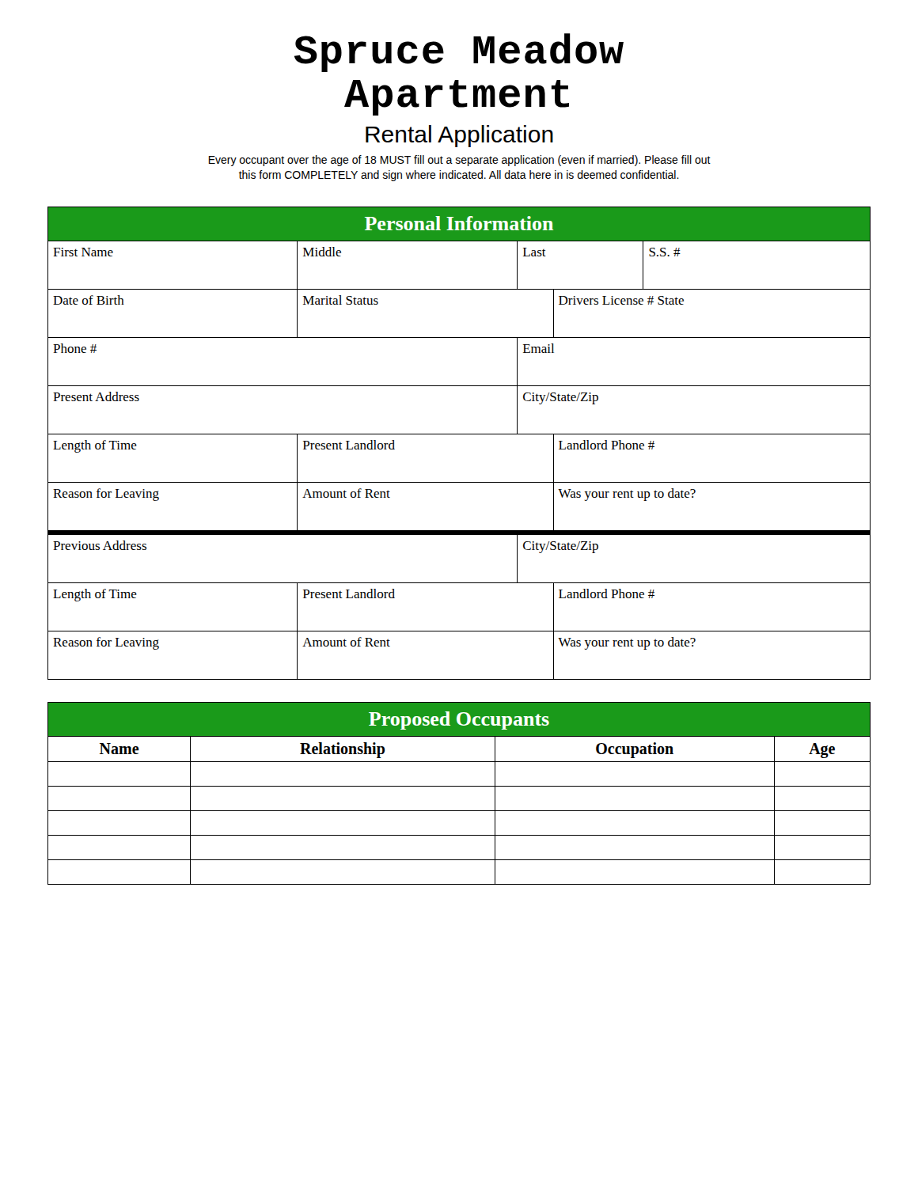Spruce Meadow
Apartment
Rental Application
Every occupant over the age of 18 MUST fill out a separate application (even if married). Please fill out this form COMPLETELY and sign where indicated. All data here in is deemed confidential.
| Personal Information |
| --- |
| First Name | Middle | Last | S.S. # |
| Date of Birth | Marital Status | Drivers License # State |
| Phone # | Email |
| Present Address | City/State/Zip |
| Length of Time | Present Landlord | Landlord Phone # |
| Reason for Leaving | Amount of Rent | Was your rent up to date? |
| Previous Address | City/State/Zip |
| Length of Time | Present Landlord | Landlord Phone # |
| Reason for Leaving | Amount of Rent | Was your rent up to date? |
| Proposed Occupants |
| --- |
| Name | Relationship | Occupation | Age |